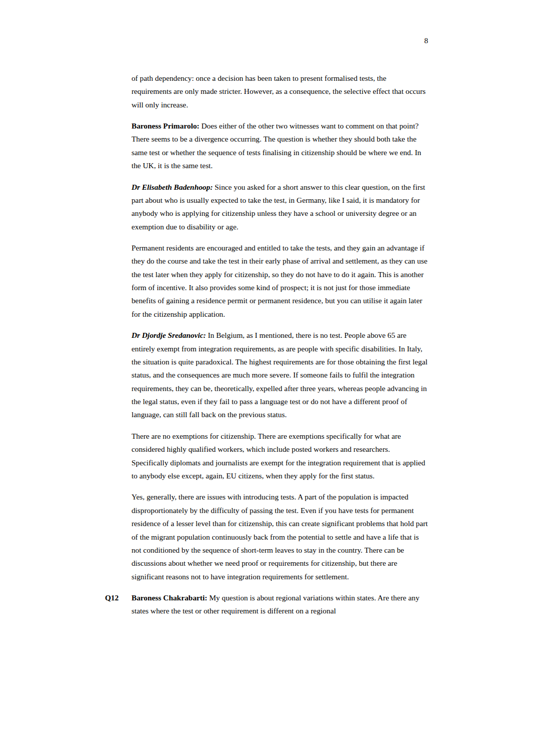8
of path dependency: once a decision has been taken to present formalised tests, the requirements are only made stricter. However, as a consequence, the selective effect that occurs will only increase.
Baroness Primarolo: Does either of the other two witnesses want to comment on that point? There seems to be a divergence occurring. The question is whether they should both take the same test or whether the sequence of tests finalising in citizenship should be where we end. In the UK, it is the same test.
Dr Elisabeth Badenhoop: Since you asked for a short answer to this clear question, on the first part about who is usually expected to take the test, in Germany, like I said, it is mandatory for anybody who is applying for citizenship unless they have a school or university degree or an exemption due to disability or age.
Permanent residents are encouraged and entitled to take the tests, and they gain an advantage if they do the course and take the test in their early phase of arrival and settlement, as they can use the test later when they apply for citizenship, so they do not have to do it again. This is another form of incentive. It also provides some kind of prospect; it is not just for those immediate benefits of gaining a residence permit or permanent residence, but you can utilise it again later for the citizenship application.
Dr Djordje Sredanovic: In Belgium, as I mentioned, there is no test. People above 65 are entirely exempt from integration requirements, as are people with specific disabilities. In Italy, the situation is quite paradoxical. The highest requirements are for those obtaining the first legal status, and the consequences are much more severe. If someone fails to fulfil the integration requirements, they can be, theoretically, expelled after three years, whereas people advancing in the legal status, even if they fail to pass a language test or do not have a different proof of language, can still fall back on the previous status.
There are no exemptions for citizenship. There are exemptions specifically for what are considered highly qualified workers, which include posted workers and researchers. Specifically diplomats and journalists are exempt for the integration requirement that is applied to anybody else except, again, EU citizens, when they apply for the first status.
Yes, generally, there are issues with introducing tests. A part of the population is impacted disproportionately by the difficulty of passing the test. Even if you have tests for permanent residence of a lesser level than for citizenship, this can create significant problems that hold part of the migrant population continuously back from the potential to settle and have a life that is not conditioned by the sequence of short-term leaves to stay in the country. There can be discussions about whether we need proof or requirements for citizenship, but there are significant reasons not to have integration requirements for settlement.
Q12
Baroness Chakrabarti: My question is about regional variations within states. Are there any states where the test or other requirement is different on a regional